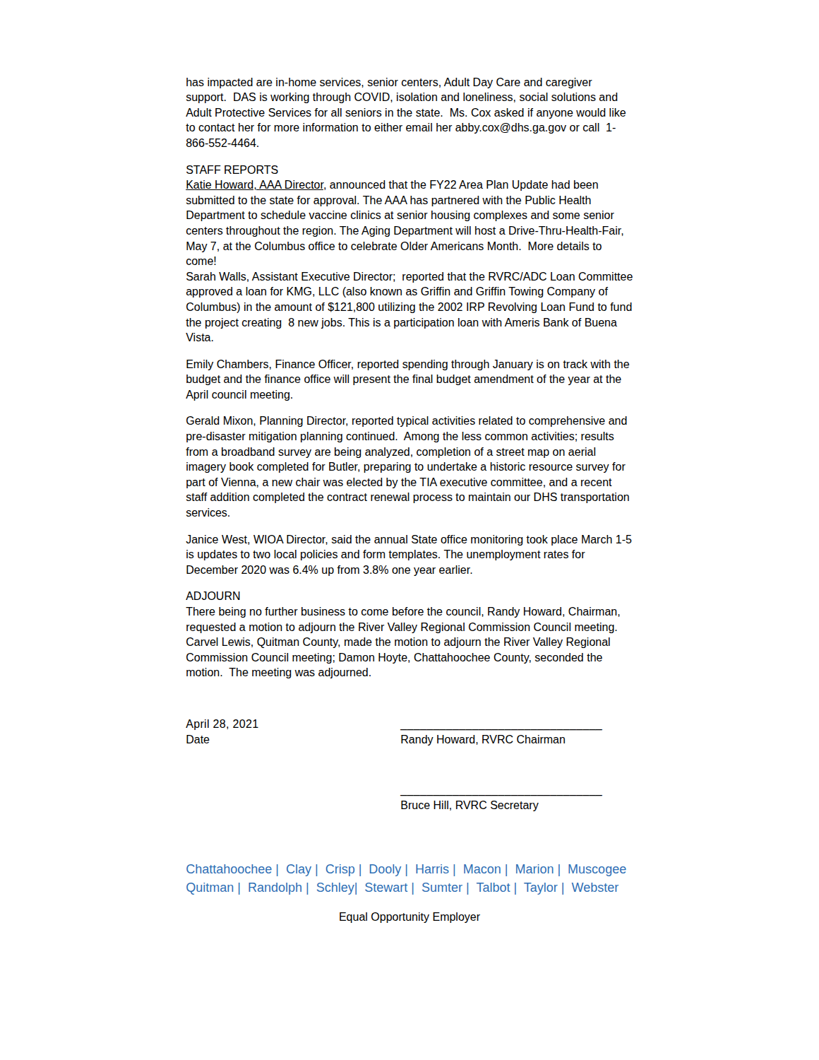has impacted are in-home services, senior centers, Adult Day Care and caregiver support. DAS is working through COVID, isolation and loneliness, social solutions and Adult Protective Services for all seniors in the state. Ms. Cox asked if anyone would like to contact her for more information to either email her abby.cox@dhs.ga.gov or call 1-866-552-4464.
STAFF REPORTS
Katie Howard, AAA Director, announced that the FY22 Area Plan Update had been submitted to the state for approval. The AAA has partnered with the Public Health Department to schedule vaccine clinics at senior housing complexes and some senior centers throughout the region. The Aging Department will host a Drive-Thru-Health-Fair, May 7, at the Columbus office to celebrate Older Americans Month. More details to come!
Sarah Walls, Assistant Executive Director; reported that the RVRC/ADC Loan Committee approved a loan for KMG, LLC (also known as Griffin and Griffin Towing Company of Columbus) in the amount of $121,800 utilizing the 2002 IRP Revolving Loan Fund to fund the project creating 8 new jobs. This is a participation loan with Ameris Bank of Buena Vista.
Emily Chambers, Finance Officer, reported spending through January is on track with the budget and the finance office will present the final budget amendment of the year at the April council meeting.
Gerald Mixon, Planning Director, reported typical activities related to comprehensive and pre-disaster mitigation planning continued. Among the less common activities; results from a broadband survey are being analyzed, completion of a street map on aerial imagery book completed for Butler, preparing to undertake a historic resource survey for part of Vienna, a new chair was elected by the TIA executive committee, and a recent staff addition completed the contract renewal process to maintain our DHS transportation services.
Janice West, WIOA Director, said the annual State office monitoring took place March 1-5 is updates to two local policies and form templates. The unemployment rates for December 2020 was 6.4% up from 3.8% one year earlier.
ADJOURN
There being no further business to come before the council, Randy Howard, Chairman, requested a motion to adjourn the River Valley Regional Commission Council meeting.
Carvel Lewis, Quitman County, made the motion to adjourn the River Valley Regional Commission Council meeting; Damon Hoyte, Chattahoochee County, seconded the motion. The meeting was adjourned.
| April 28, 2021 Date | _______________________________ Randy Howard, RVRC Chairman |
| | _______________________________ Bruce Hill, RVRC Secretary |
Chattahoochee | Clay | Crisp | Dooly | Harris | Macon | Marion | Muscogee
Quitman | Randolph | Schley| Stewart | Sumter | Talbot | Taylor | Webster
Equal Opportunity Employer